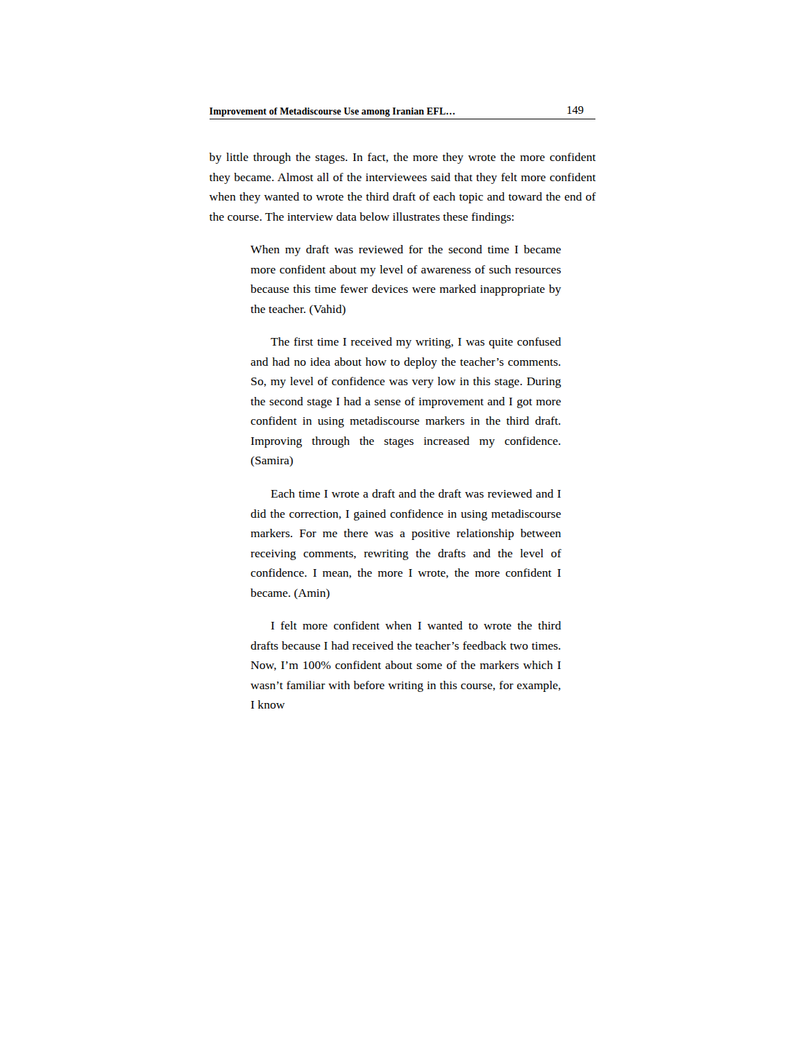Improvement of Metadiscourse Use among Iranian EFL… 149
by little through the stages. In fact, the more they wrote the more confident they became. Almost all of the interviewees said that they felt more confident when they wanted to wrote the third draft of each topic and toward the end of the course. The interview data below illustrates these findings:
When my draft was reviewed for the second time I became more confident about my level of awareness of such resources because this time fewer devices were marked inappropriate by the teacher. (Vahid)
The first time I received my writing, I was quite confused and had no idea about how to deploy the teacher’s comments. So, my level of confidence was very low in this stage. During the second stage I had a sense of improvement and I got more confident in using metadiscourse markers in the third draft. Improving through the stages increased my confidence. (Samira)
Each time I wrote a draft and the draft was reviewed and I did the correction, I gained confidence in using metadiscourse markers. For me there was a positive relationship between receiving comments, rewriting the drafts and the level of confidence. I mean, the more I wrote, the more confident I became. (Amin)
I felt more confident when I wanted to wrote the third drafts because I had received the teacher’s feedback two times. Now, I’m 100% confident about some of the markers which I wasn’t familiar with before writing in this course, for example, I know